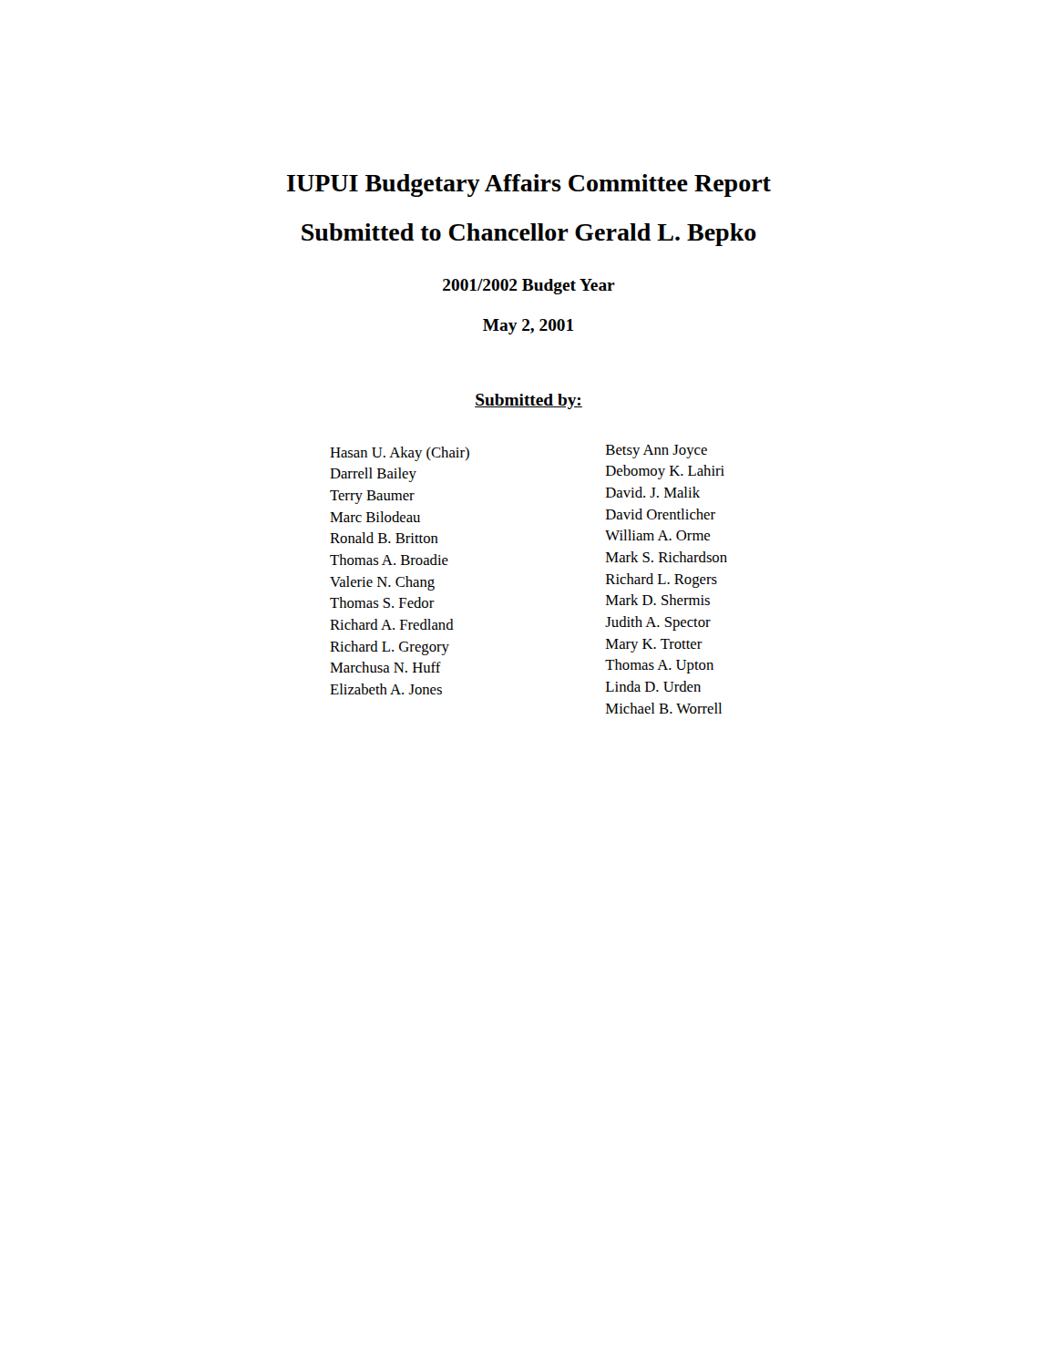IUPUI Budgetary Affairs Committee ReportSubmitted to Chancellor Gerald L. Bepko
2001/2002 Budget Year
May 2, 2001
Submitted by:
Hasan U. Akay (Chair)
Darrell Bailey
Terry Baumer
Marc Bilodeau
Ronald B. Britton
Thomas A. Broadie
Valerie N. Chang
Thomas S. Fedor
Richard A. Fredland
Richard L. Gregory
Marchusa N. Huff
Elizabeth A. Jones
Betsy Ann Joyce
Debomoy K. Lahiri
David. J. Malik
David Orentlicher
William A. Orme
Mark S. Richardson
Richard L. Rogers
Mark D. Shermis
Judith A. Spector
Mary K. Trotter
Thomas A. Upton
Linda D. Urden
Michael B. Worrell